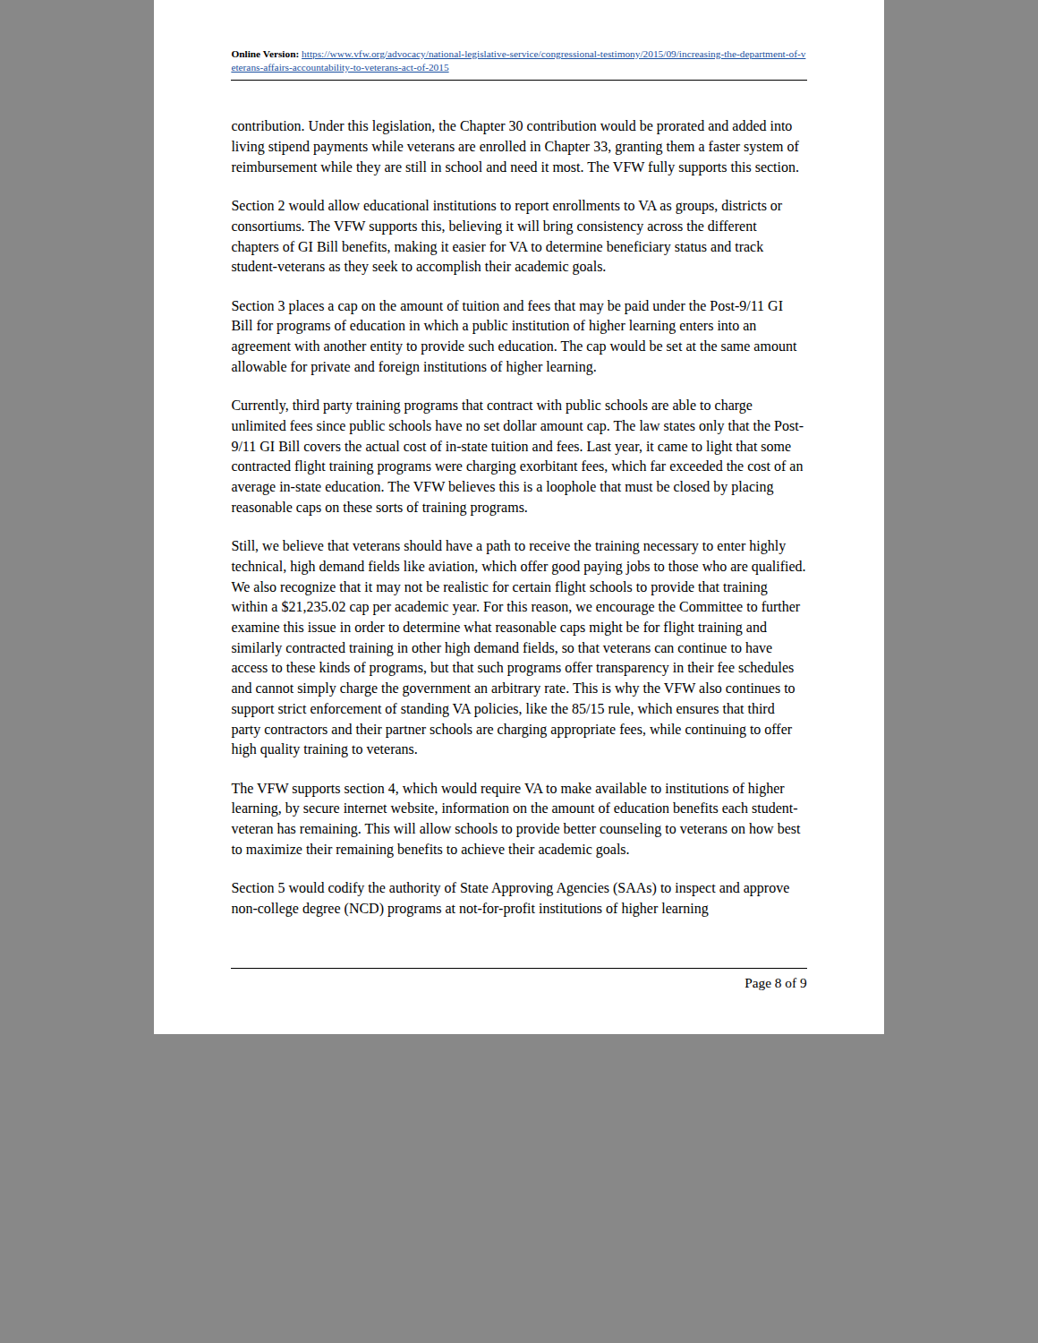Online Version: https://www.vfw.org/advocacy/national-legislative-service/congressional-testimony/2015/09/increasing-the-department-of-veterans-affairs-accountability-to-veterans-act-of-2015
contribution. Under this legislation, the Chapter 30 contribution would be prorated and added into living stipend payments while veterans are enrolled in Chapter 33, granting them a faster system of reimbursement while they are still in school and need it most. The VFW fully supports this section.
Section 2 would allow educational institutions to report enrollments to VA as groups, districts or consortiums. The VFW supports this, believing it will bring consistency across the different chapters of GI Bill benefits, making it easier for VA to determine beneficiary status and track student-veterans as they seek to accomplish their academic goals.
Section 3 places a cap on the amount of tuition and fees that may be paid under the Post-9/11 GI Bill for programs of education in which a public institution of higher learning enters into an agreement with another entity to provide such education. The cap would be set at the same amount allowable for private and foreign institutions of higher learning.
Currently, third party training programs that contract with public schools are able to charge unlimited fees since public schools have no set dollar amount cap. The law states only that the Post-9/11 GI Bill covers the actual cost of in-state tuition and fees. Last year, it came to light that some contracted flight training programs were charging exorbitant fees, which far exceeded the cost of an average in-state education. The VFW believes this is a loophole that must be closed by placing reasonable caps on these sorts of training programs.
Still, we believe that veterans should have a path to receive the training necessary to enter highly technical, high demand fields like aviation, which offer good paying jobs to those who are qualified. We also recognize that it may not be realistic for certain flight schools to provide that training within a $21,235.02 cap per academic year. For this reason, we encourage the Committee to further examine this issue in order to determine what reasonable caps might be for flight training and similarly contracted training in other high demand fields, so that veterans can continue to have access to these kinds of programs, but that such programs offer transparency in their fee schedules and cannot simply charge the government an arbitrary rate. This is why the VFW also continues to support strict enforcement of standing VA policies, like the 85/15 rule, which ensures that third party contractors and their partner schools are charging appropriate fees, while continuing to offer high quality training to veterans.
The VFW supports section 4, which would require VA to make available to institutions of higher learning, by secure internet website, information on the amount of education benefits each student-veteran has remaining. This will allow schools to provide better counseling to veterans on how best to maximize their remaining benefits to achieve their academic goals.
Section 5 would codify the authority of State Approving Agencies (SAAs) to inspect and approve non-college degree (NCD) programs at not-for-profit institutions of higher learning
Page 8 of 9